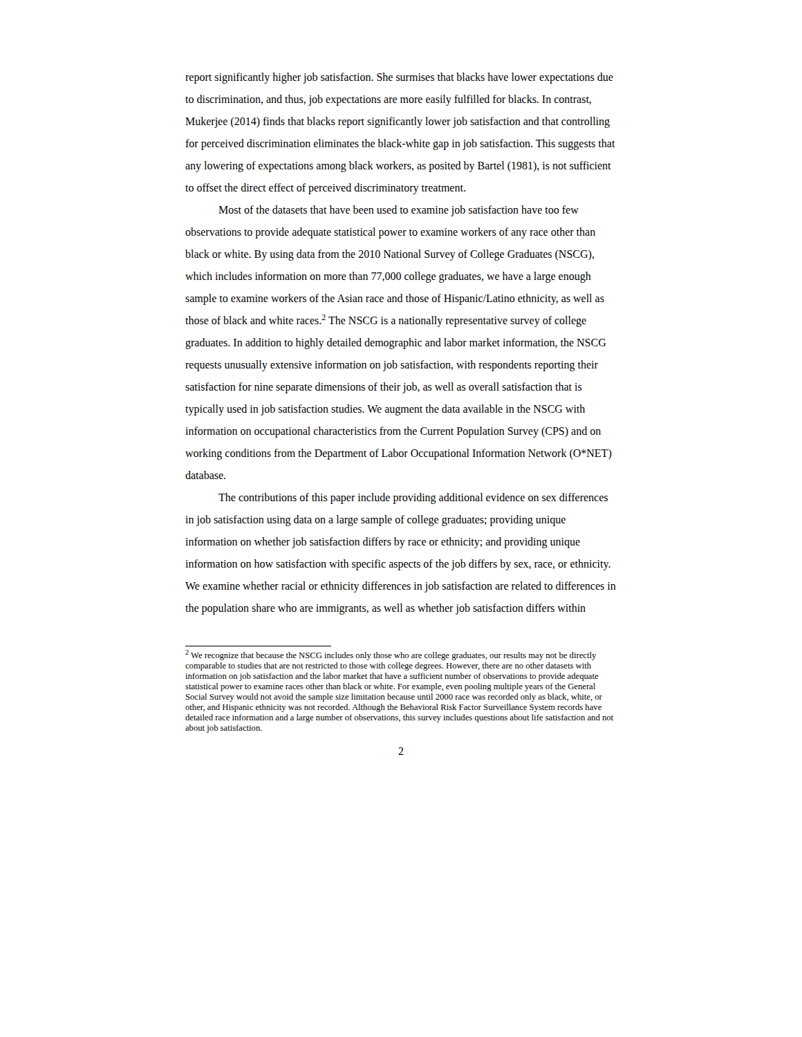report significantly higher job satisfaction. She surmises that blacks have lower expectations due to discrimination, and thus, job expectations are more easily fulfilled for blacks. In contrast, Mukerjee (2014) finds that blacks report significantly lower job satisfaction and that controlling for perceived discrimination eliminates the black-white gap in job satisfaction. This suggests that any lowering of expectations among black workers, as posited by Bartel (1981), is not sufficient to offset the direct effect of perceived discriminatory treatment.
Most of the datasets that have been used to examine job satisfaction have too few observations to provide adequate statistical power to examine workers of any race other than black or white. By using data from the 2010 National Survey of College Graduates (NSCG), which includes information on more than 77,000 college graduates, we have a large enough sample to examine workers of the Asian race and those of Hispanic/Latino ethnicity, as well as those of black and white races.2 The NSCG is a nationally representative survey of college graduates. In addition to highly detailed demographic and labor market information, the NSCG requests unusually extensive information on job satisfaction, with respondents reporting their satisfaction for nine separate dimensions of their job, as well as overall satisfaction that is typically used in job satisfaction studies. We augment the data available in the NSCG with information on occupational characteristics from the Current Population Survey (CPS) and on working conditions from the Department of Labor Occupational Information Network (O*NET) database.
The contributions of this paper include providing additional evidence on sex differences in job satisfaction using data on a large sample of college graduates; providing unique information on whether job satisfaction differs by race or ethnicity; and providing unique information on how satisfaction with specific aspects of the job differs by sex, race, or ethnicity. We examine whether racial or ethnicity differences in job satisfaction are related to differences in the population share who are immigrants, as well as whether job satisfaction differs within
2 We recognize that because the NSCG includes only those who are college graduates, our results may not be directly comparable to studies that are not restricted to those with college degrees. However, there are no other datasets with information on job satisfaction and the labor market that have a sufficient number of observations to provide adequate statistical power to examine races other than black or white. For example, even pooling multiple years of the General Social Survey would not avoid the sample size limitation because until 2000 race was recorded only as black, white, or other, and Hispanic ethnicity was not recorded. Although the Behavioral Risk Factor Surveillance System records have detailed race information and a large number of observations, this survey includes questions about life satisfaction and not about job satisfaction.
2